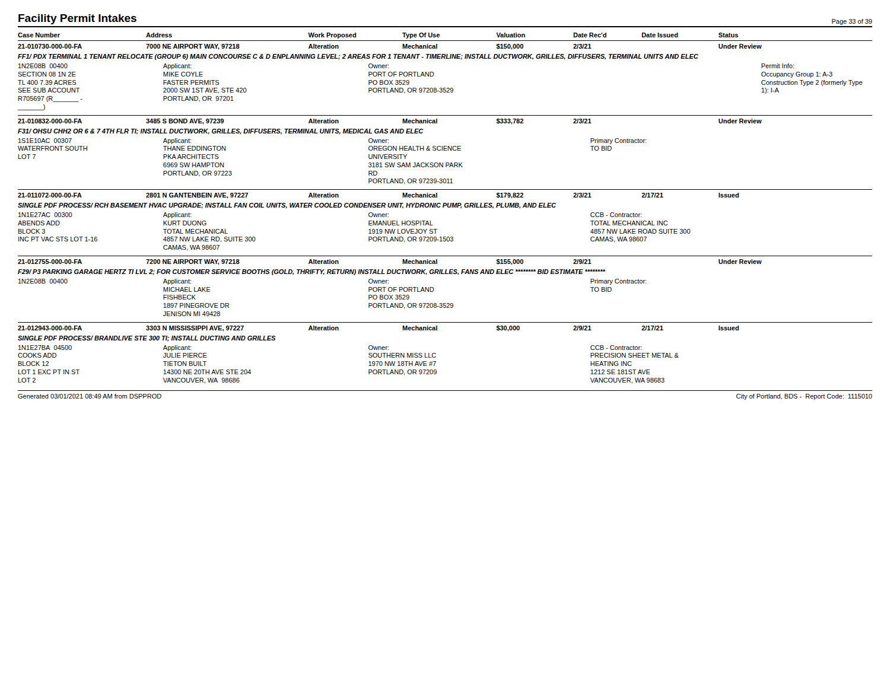Facility Permit Intakes
Page 33 of 39
| Case Number | Address | Work Proposed | Type Of Use | Valuation | Date Rec'd | Date Issued | Status |
| --- | --- | --- | --- | --- | --- | --- | --- |
| 21-010730-000-00-FA | 7000 NE AIRPORT WAY, 97218 | Alteration | Mechanical | $150,000 | 2/3/21 | | Under Review |
FF1/ PDX TERMINAL 1 TENANT RELOCATE (GROUP 6) MAIN CONCOURSE C & D ENPLANNING LEVEL; 2 AREAS FOR 1 TENANT - TIMERLINE; INSTALL DUCTWORK, GRILLES, DIFFUSERS, TERMINAL UNITS AND ELEC
| 1N2E08B 00400 SECTION 08 1N 2E TL 400 7.39 ACRES SEE SUB ACCOUNT R705697 (R_______ - _______) | Applicant: MIKE COYLE FASTER PERMITS 2000 SW 1ST AVE, STE 420 PORTLAND, OR 97201 | Owner: PORT OF PORTLAND PO BOX 3529 PORTLAND, OR 97208-3529 | | Permit Info: Occupancy Group 1: A-3 Construction Type 2 (formerly Type 1): I-A |
| 21-010832-000-00-FA | 3485 S BOND AVE, 97239 | Alteration | Mechanical | $333,782 | 2/3/21 | | Under Review |
F31/ OHSU CHH2 OR 6 & 7 4TH FLR TI; INSTALL DUCTWORK, GRILLES, DIFFUSERS, TERMINAL UNITS, MEDICAL GAS AND ELEC
| 1S1E10AC 00307 WATERFRONT SOUTH LOT 7 | Applicant: THANE EDDINGTON PKA ARCHITECTS 6969 SW HAMPTON PORTLAND, OR 97223 | Owner: OREGON HEALTH & SCIENCE UNIVERSITY 3181 SW SAM JACKSON PARK RD PORTLAND, OR 97239-3011 | Primary Contractor: TO BID | |
| 21-011072-000-00-FA | 2801 N GANTENBEIN AVE, 97227 | Alteration | Mechanical | $179,822 | 2/3/21 | 2/17/21 | Issued |
SINGLE PDF PROCESS/ RCH BASEMENT HVAC UPGRADE; INSTALL FAN COIL UNITS, WATER COOLED CONDENSER UNIT, HYDRONIC PUMP, GRILLES, PLUMB, AND ELEC
| 1N1E27AC 00300 ABENDS ADD BLOCK 3 INC PT VAC STS LOT 1-16 | Applicant: KURT DUONG TOTAL MECHANICAL 4857 NW LAKE RD, SUITE 300 CAMAS, WA 98607 | Owner: EMANUEL HOSPITAL 1919 NW LOVEJOY ST PORTLAND, OR 97209-1503 | CCB - Contractor: TOTAL MECHANICAL INC 4857 NW LAKE ROAD SUITE 300 CAMAS, WA 98607 | |
| 21-012755-000-00-FA | 7200 NE AIRPORT WAY, 97218 | Alteration | Mechanical | $155,000 | 2/9/21 | | Under Review |
F29/ P3 PARKING GARAGE HERTZ TI LVL 2; FOR CUSTOMER SERVICE BOOTHS (GOLD, THRIFTY, RETURN) INSTALL DUCTWORK, GRILLES, FANS AND ELEC ******** BID ESTIMATE ********
| 1N2E08B 00400 | Applicant: MICHAEL LAKE FISHBECK 1897 PINEGROVE DR JENISON MI 49428 | Owner: PORT OF PORTLAND PO BOX 3529 PORTLAND, OR 97208-3529 | Primary Contractor: TO BID | |
| 21-012943-000-00-FA | 3303 N MISSISSIPPI AVE, 97227 | Alteration | Mechanical | $30,000 | 2/9/21 | 2/17/21 | Issued |
SINGLE PDF PROCESS/ BRANDLIVE STE 300 TI; INSTALL DUCTING AND GRILLES
| 1N1E27BA 04500 COOKS ADD BLOCK 12 LOT 1 EXC PT IN ST LOT 2 | Applicant: JULIE PIERCE TIETON BUILT 14300 NE 20TH AVE STE 204 VANCOUVER, WA 98686 | Owner: SOUTHERN MISS LLC 1970 NW 18TH AVE #7 PORTLAND, OR 97209 | CCB - Contractor: PRECISION SHEET METAL & HEATING INC 1212 SE 181ST AVE VANCOUVER, WA 98683 | |
Generated 03/01/2021 08:49 AM from DSPPROD
City of Portland, BDS - Report Code: 1115010